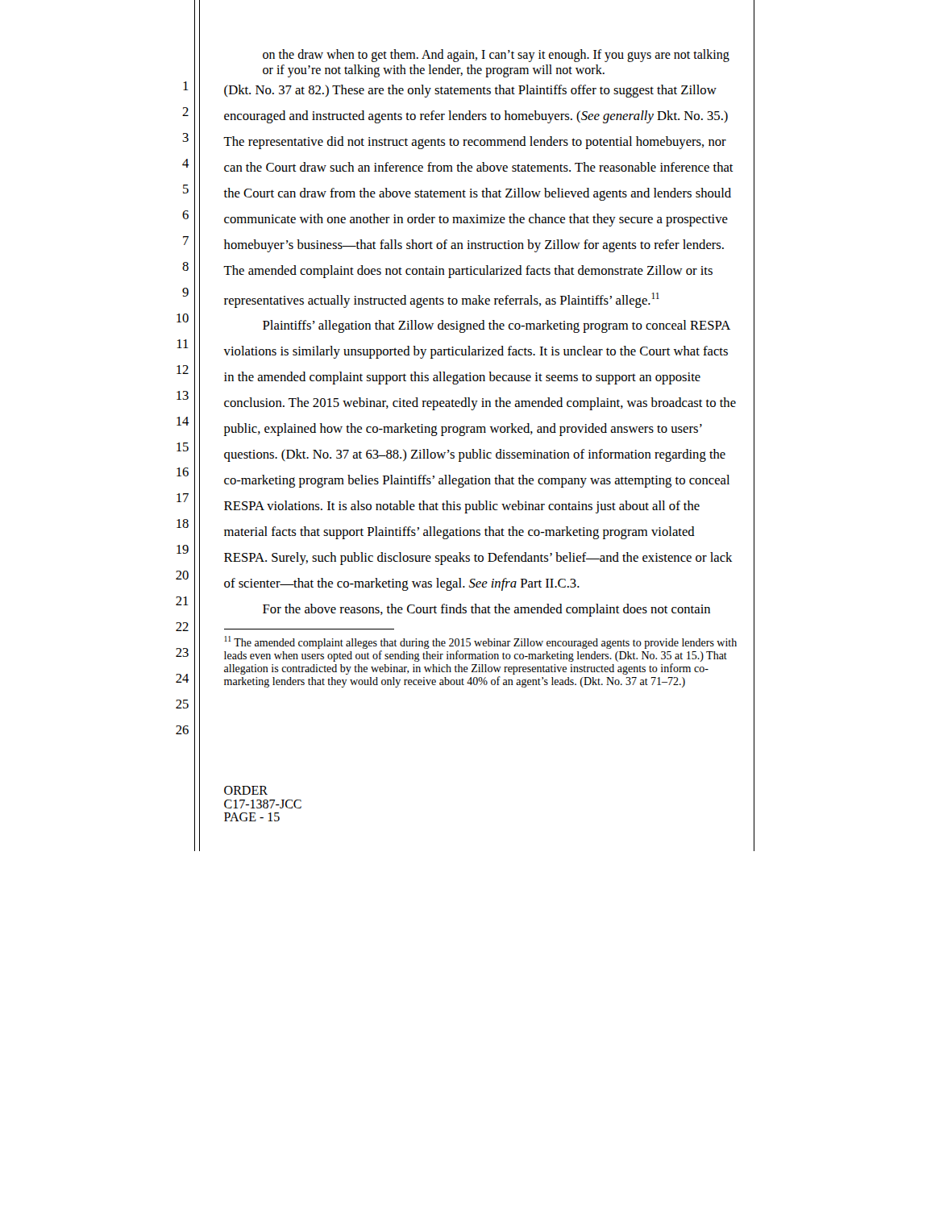1
2
3
4
5
6
7
8
9
10
11
12
13
14
15
16
17
18
19
20
21
22
23
24
25
26
on the draw when to get them. And again, I can’t say it enough. If you guys are not talking or if you’re not talking with the lender, the program will not work.
(Dkt. No. 37 at 82.) These are the only statements that Plaintiffs offer to suggest that Zillow encouraged and instructed agents to refer lenders to homebuyers. (See generally Dkt. No. 35.) The representative did not instruct agents to recommend lenders to potential homebuyers, nor can the Court draw such an inference from the above statements. The reasonable inference that the Court can draw from the above statement is that Zillow believed agents and lenders should communicate with one another in order to maximize the chance that they secure a prospective homebuyer’s business—that falls short of an instruction by Zillow for agents to refer lenders. The amended complaint does not contain particularized facts that demonstrate Zillow or its representatives actually instructed agents to make referrals, as Plaintiffs’ allege.11
Plaintiffs’ allegation that Zillow designed the co-marketing program to conceal RESPA violations is similarly unsupported by particularized facts. It is unclear to the Court what facts in the amended complaint support this allegation because it seems to support an opposite conclusion. The 2015 webinar, cited repeatedly in the amended complaint, was broadcast to the public, explained how the co-marketing program worked, and provided answers to users’ questions. (Dkt. No. 37 at 63–88.) Zillow’s public dissemination of information regarding the co-marketing program belies Plaintiffs’ allegation that the company was attempting to conceal RESPA violations. It is also notable that this public webinar contains just about all of the material facts that support Plaintiffs’ allegations that the co-marketing program violated RESPA. Surely, such public disclosure speaks to Defendants’ belief—and the existence or lack of scienter—that the co-marketing was legal. See infra Part II.C.3.
For the above reasons, the Court finds that the amended complaint does not contain
11 The amended complaint alleges that during the 2015 webinar Zillow encouraged agents to provide lenders with leads even when users opted out of sending their information to co-marketing lenders. (Dkt. No. 35 at 15.) That allegation is contradicted by the webinar, in which the Zillow representative instructed agents to inform co-marketing lenders that they would only receive about 40% of an agent’s leads. (Dkt. No. 37 at 71–72.)
ORDER
C17-1387-JCC
PAGE - 15